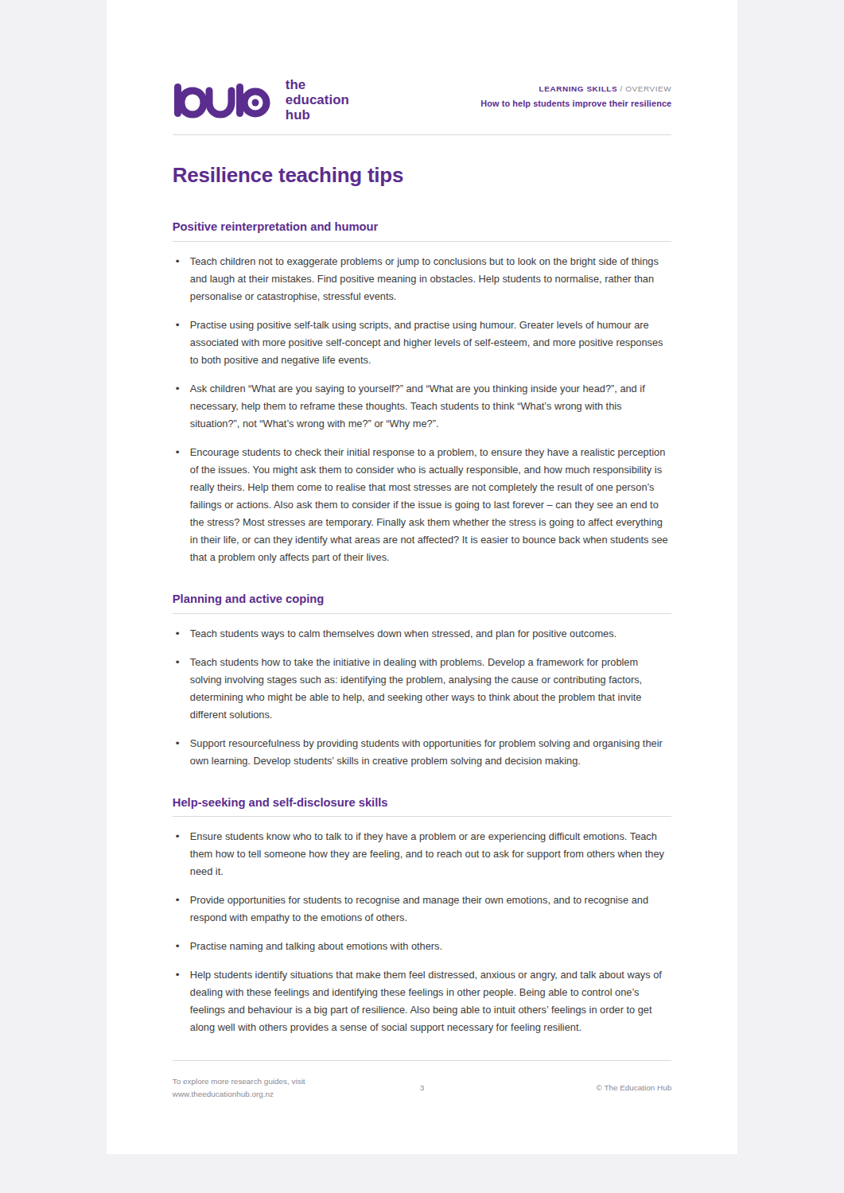the
education
hub
LEARNING SKILLS / OVERVIEW
How to help students improve their resilience
Resilience teaching tips
Positive reinterpretation and humour
Teach children not to exaggerate problems or jump to conclusions but to look on the bright side of things and laugh at their mistakes. Find positive meaning in obstacles. Help students to normalise, rather than personalise or catastrophise, stressful events.
Practise using positive self-talk using scripts, and practise using humour. Greater levels of humour are associated with more positive self-concept and higher levels of self-esteem, and more positive responses to both positive and negative life events.
Ask children “What are you saying to yourself?” and “What are you thinking inside your head?”, and if necessary, help them to reframe these thoughts. Teach students to think “What’s wrong with this situation?”, not “What’s wrong with me?” or “Why me?”.
Encourage students to check their initial response to a problem, to ensure they have a realistic perception of the issues. You might ask them to consider who is actually responsible, and how much responsibility is really theirs. Help them come to realise that most stresses are not completely the result of one person’s failings or actions. Also ask them to consider if the issue is going to last forever – can they see an end to the stress? Most stresses are temporary. Finally ask them whether the stress is going to affect everything in their life, or can they identify what areas are not affected? It is easier to bounce back when students see that a problem only affects part of their lives.
Planning and active coping
Teach students ways to calm themselves down when stressed, and plan for positive outcomes.
Teach students how to take the initiative in dealing with problems. Develop a framework for problem solving involving stages such as: identifying the problem, analysing the cause or contributing factors, determining who might be able to help, and seeking other ways to think about the problem that invite different solutions.
Support resourcefulness by providing students with opportunities for problem solving and organising their own learning. Develop students’ skills in creative problem solving and decision making.
Help-seeking and self-disclosure skills
Ensure students know who to talk to if they have a problem or are experiencing difficult emotions. Teach them how to tell someone how they are feeling, and to reach out to ask for support from others when they need it.
Provide opportunities for students to recognise and manage their own emotions, and to recognise and respond with empathy to the emotions of others.
Practise naming and talking about emotions with others.
Help students identify situations that make them feel distressed, anxious or angry, and talk about ways of dealing with these feelings and identifying these feelings in other people. Being able to control one’s feelings and behaviour is a big part of resilience. Also being able to intuit others’ feelings in order to get along well with others provides a sense of social support necessary for feeling resilient.
To explore more research guides, visit www.theeducationhub.org.nz
3
© The Education Hub